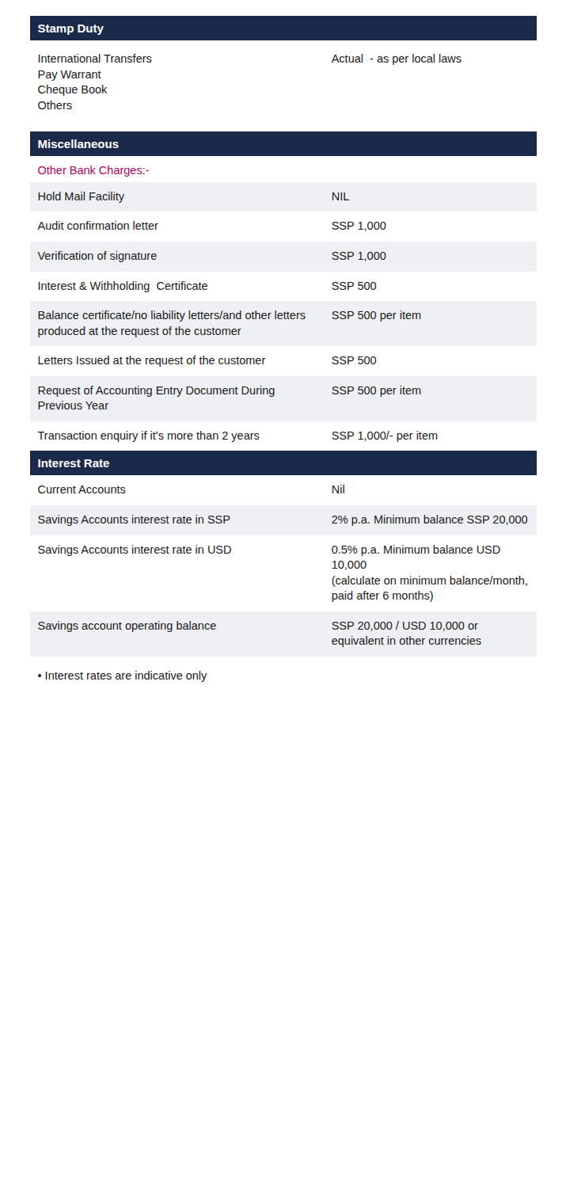Stamp Duty
| International Transfers Pay Warrant Cheque Book Others | Actual - as per local laws |
Miscellaneous
| Other Bank Charges:- |
| Hold Mail Facility | NIL |
| Audit confirmation letter | SSP 1,000 |
| Verification of signature | SSP 1,000 |
| Interest & Withholding Certificate | SSP 500 |
| Balance certificate/no liability letters/and other letters produced at the request of the customer | SSP 500 per item |
| Letters Issued at the request of the customer | SSP 500 |
| Request of Accounting Entry Document During Previous Year | SSP 500 per item |
| Transaction enquiry if it's more than 2 years | SSP 1,000/- per item |
Interest Rate
| Current Accounts | Nil |
| Savings Accounts interest rate in SSP | 2% p.a. Minimum balance SSP 20,000 |
| Savings Accounts interest rate in USD | 0.5% p.a. Minimum balance USD 10,000 (calculate on minimum balance/month, paid after 6 months) |
| Savings account operating balance | SSP 20,000 / USD 10,000 or equivalent in other currencies |
• Interest rates are indicative only